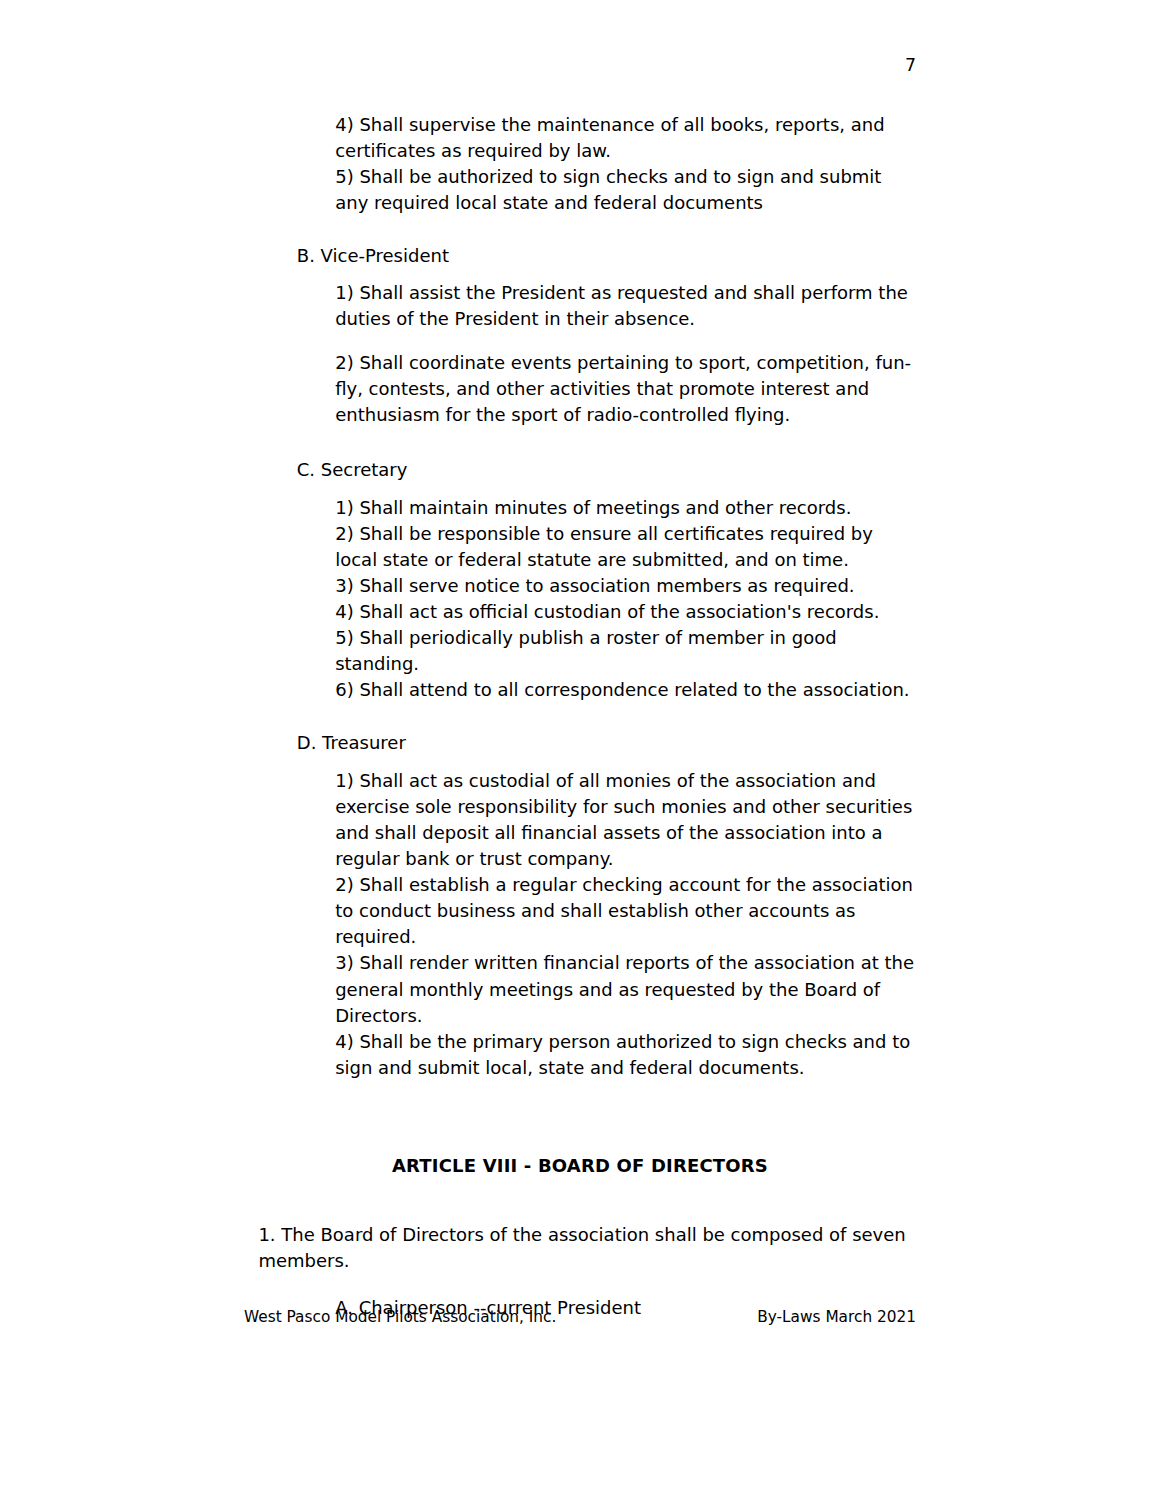7
4) Shall supervise the maintenance of all books, reports, and certificates as required by law.
5) Shall be authorized to sign checks and to sign and submit any required local state and federal documents
B. Vice-President
1) Shall assist the President as requested and shall perform the duties of the President in their absence.
2) Shall coordinate events pertaining to sport, competition, fun-fly, contests, and other activities that promote interest and enthusiasm for the sport of radio-controlled flying.
C. Secretary
1) Shall maintain minutes of meetings and other records.
2) Shall be responsible to ensure all certificates required by local state or federal statute are submitted, and on time.
3) Shall serve notice to association members as required.
4) Shall act as official custodian of the association's records.
5) Shall periodically publish a roster of member in good standing.
6) Shall attend to all correspondence related to the association.
D. Treasurer
1) Shall act as custodial of all monies of the association and exercise sole responsibility for such monies and other securities and shall deposit all financial assets of the association into a regular bank or trust company.
2) Shall establish a regular checking account for the association to conduct business and shall establish other accounts as required.
3) Shall render written financial reports of the association at the general monthly meetings and as requested by the Board of Directors.
4) Shall be the primary person authorized to sign checks and to sign and submit local, state and federal documents.
ARTICLE VIII - BOARD OF DIRECTORS
1. The Board of Directors of the association shall be composed of seven members.
A. Chairperson --current President
West Pasco Model Pilots Association, Inc. By-Laws March 2021